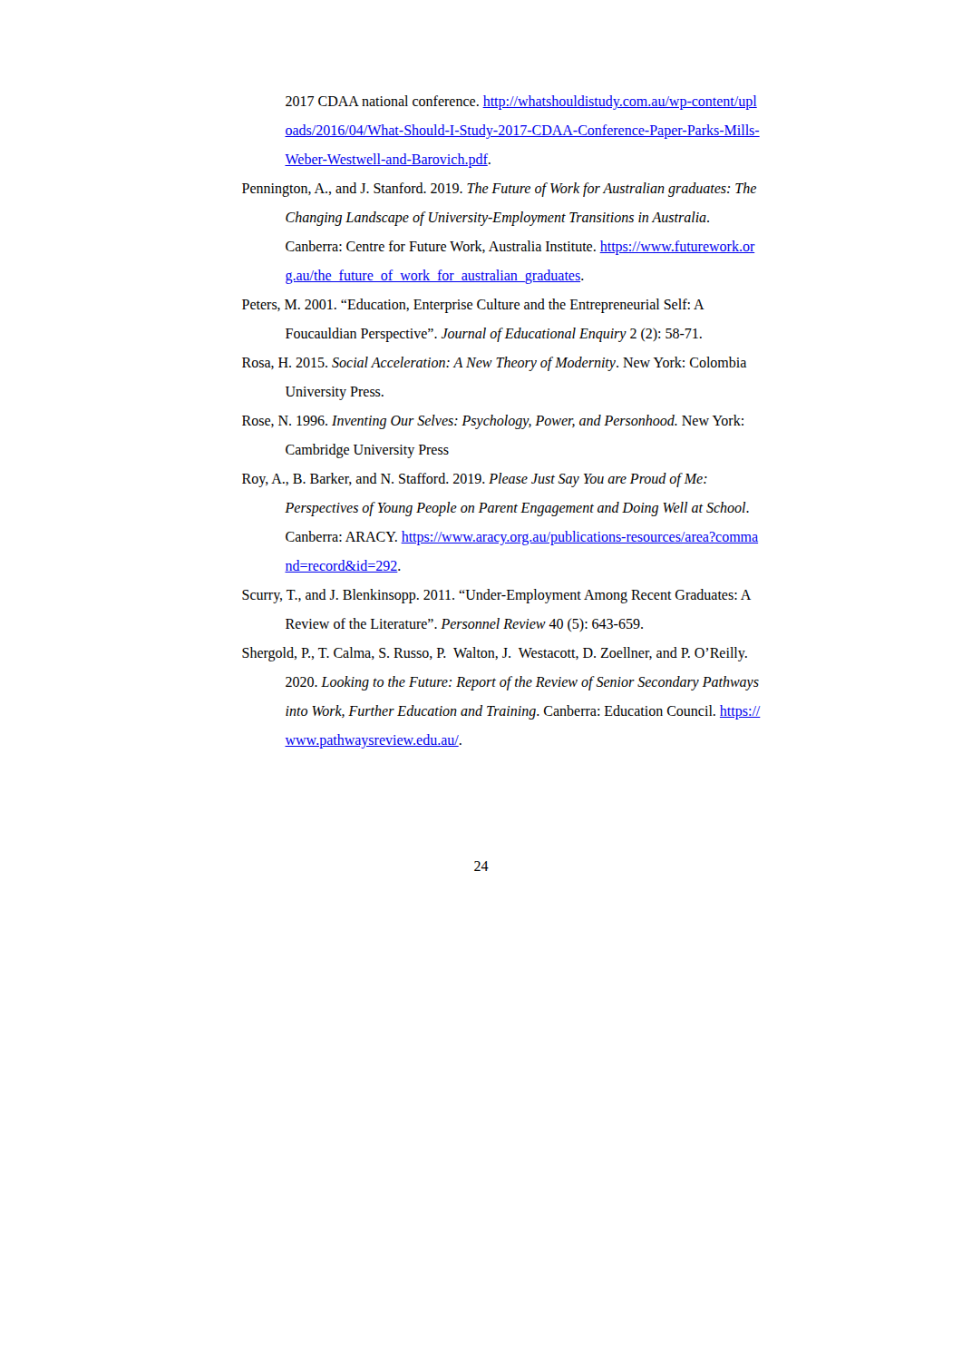2017 CDAA national conference. http://whatshouldistudy.com.au/wp-content/uploads/2016/04/What-Should-I-Study-2017-CDAA-Conference-Paper-Parks-Mills-Weber-Westwell-and-Barovich.pdf.
Pennington, A., and J. Stanford. 2019. The Future of Work for Australian graduates: The Changing Landscape of University-Employment Transitions in Australia. Canberra: Centre for Future Work, Australia Institute. https://www.futurework.org.au/the_future_of_work_for_australian_graduates.
Peters, M. 2001. “Education, Enterprise Culture and the Entrepreneurial Self: A Foucauldian Perspective”. Journal of Educational Enquiry 2 (2): 58-71.
Rosa, H. 2015. Social Acceleration: A New Theory of Modernity. New York: Colombia University Press.
Rose, N. 1996. Inventing Our Selves: Psychology, Power, and Personhood. New York: Cambridge University Press
Roy, A., B. Barker, and N. Stafford. 2019. Please Just Say You are Proud of Me: Perspectives of Young People on Parent Engagement and Doing Well at School. Canberra: ARACY. https://www.aracy.org.au/publications-resources/area?command=record&id=292.
Scurry, T., and J. Blenkinsopp. 2011. “Under-Employment Among Recent Graduates: A Review of the Literature”. Personnel Review 40 (5): 643-659.
Shergold, P., T. Calma, S. Russo, P. Walton, J. Westacott, D. Zoellner, and P. O’Reilly. 2020. Looking to the Future: Report of the Review of Senior Secondary Pathways into Work, Further Education and Training. Canberra: Education Council. https://www.pathwaysreview.edu.au/.
24